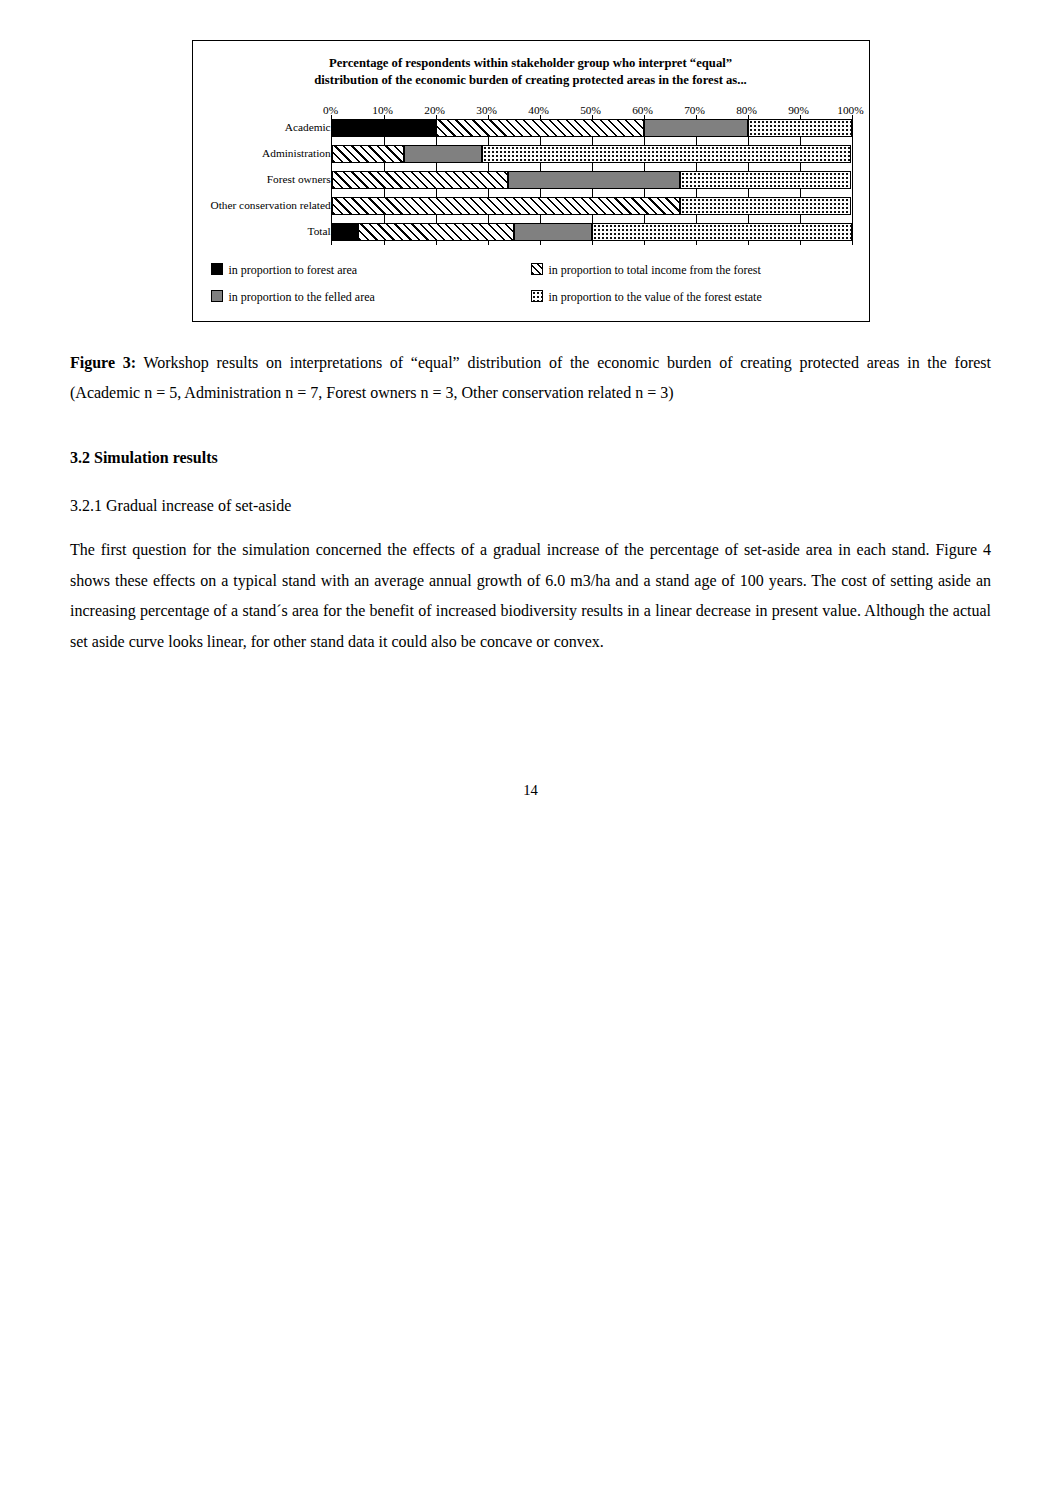Percentage of respondents within stakeholder group who interpret “equal”
distribution of the economic burden of creating protected areas in the forest as...
| | 0% 10% 20% 30% 40% 50% 60% 70% 80% 90% 100% |
| Academic | |
| Administration | |
| Forest owners | |
| Other conservation related | |
| Total | |
| in proportion to forest area | in proportion to total income from the forest |
| in proportion to the felled area | in proportion to the value of the forest estate |
Figure 3: Workshop results on interpretations of “equal” distribution of the economic burden of creating protected areas in the forest (Academic n = 5, Administration n = 7, Forest owners n = 3, Other conservation related n = 3)
3.2 Simulation results
3.2.1 Gradual increase of set-aside
The first question for the simulation concerned the effects of a gradual increase of the percentage of set-aside area in each stand. Figure 4 shows these effects on a typical stand with an average annual growth of 6.0 m3/ha and a stand age of 100 years. The cost of setting aside an increasing percentage of a stand´s area for the benefit of increased biodiversity results in a linear decrease in present value. Although the actual set aside curve looks linear, for other stand data it could also be concave or convex.
14